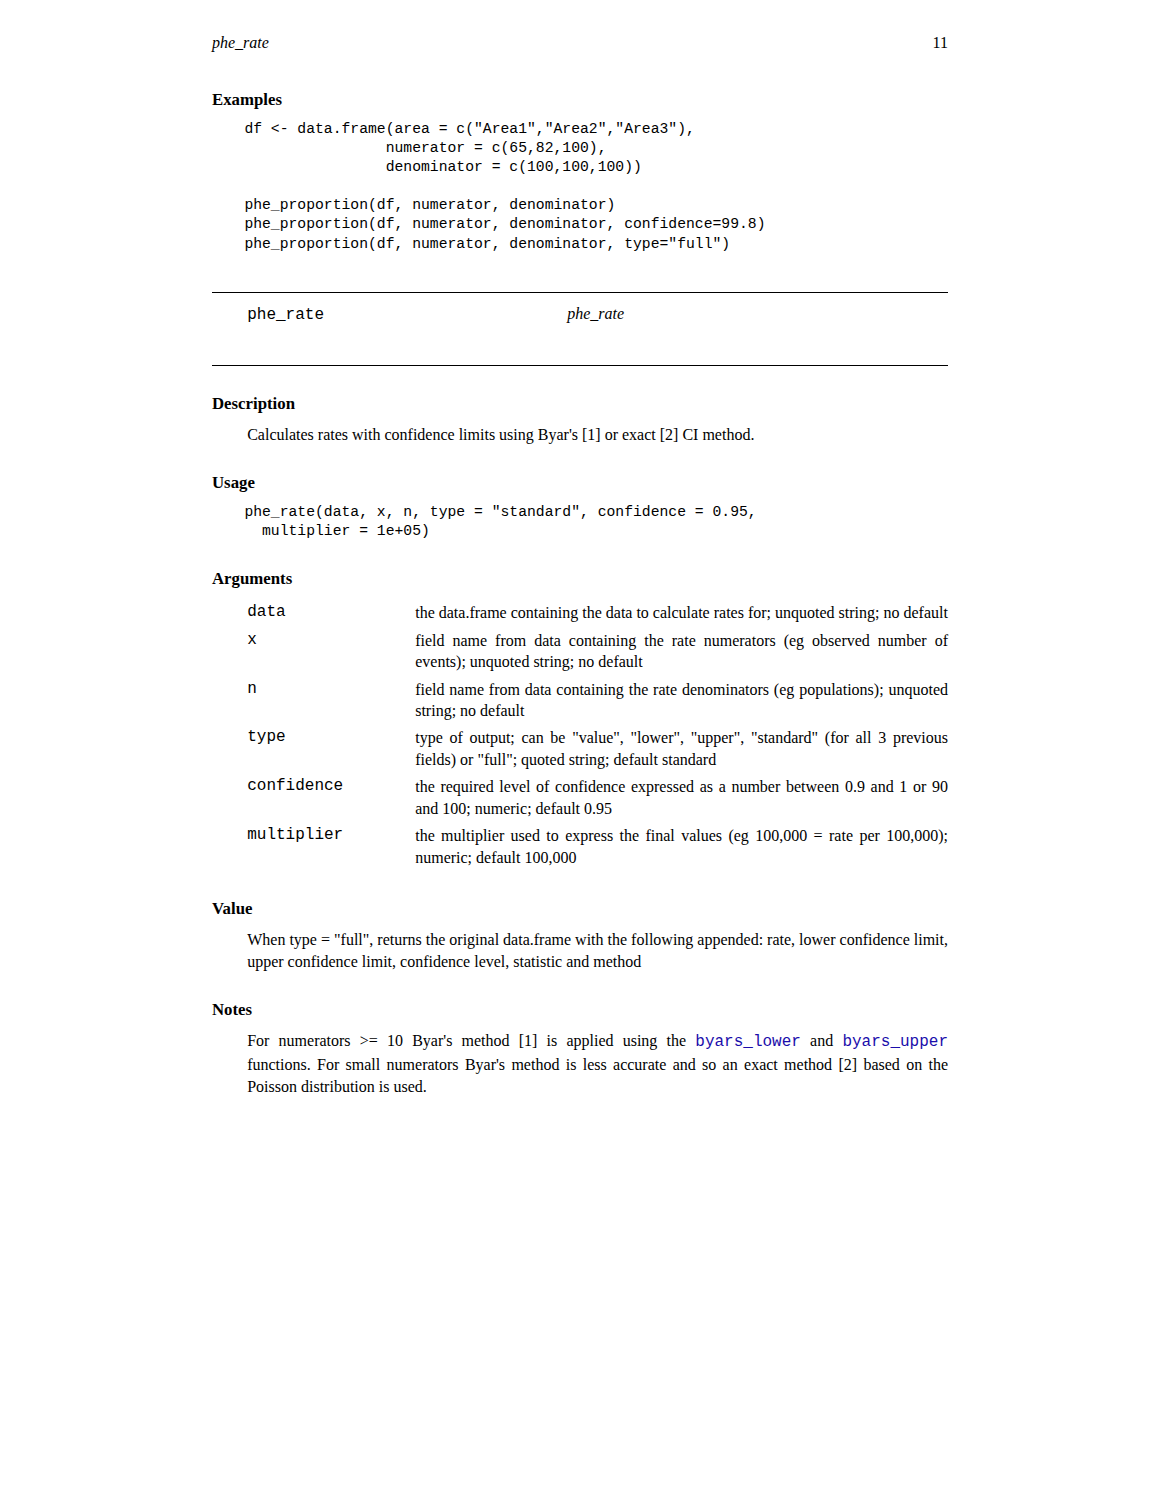phe_rate 11
Examples
df <- data.frame(area = c("Area1","Area2","Area3"),
                numerator = c(65,82,100),
                denominator = c(100,100,100))

phe_proportion(df, numerator, denominator)
phe_proportion(df, numerator, denominator, confidence=99.8)
phe_proportion(df, numerator, denominator, type="full")
phe_rate phe_rate
Description
Calculates rates with confidence limits using Byar's [1] or exact [2] CI method.
Usage
phe_rate(data, x, n, type = "standard", confidence = 0.95,
  multiplier = 1e+05)
Arguments
| data | the data.frame containing the data to calculate rates for; unquoted string; no default |
| x | field name from data containing the rate numerators (eg observed number of events); unquoted string; no default |
| n | field name from data containing the rate denominators (eg populations); unquoted string; no default |
| type | type of output; can be "value", "lower", "upper", "standard" (for all 3 previous fields) or "full"; quoted string; default standard |
| confidence | the required level of confidence expressed as a number between 0.9 and 1 or 90 and 100; numeric; default 0.95 |
| multiplier | the multiplier used to express the final values (eg 100,000 = rate per 100,000); numeric; default 100,000 |
Value
When type = "full", returns the original data.frame with the following appended: rate, lower confidence limit, upper confidence limit, confidence level, statistic and method
Notes
For numerators >= 10 Byar's method [1] is applied using the byars_lower and byars_upper functions. For small numerators Byar's method is less accurate and so an exact method [2] based on the Poisson distribution is used.